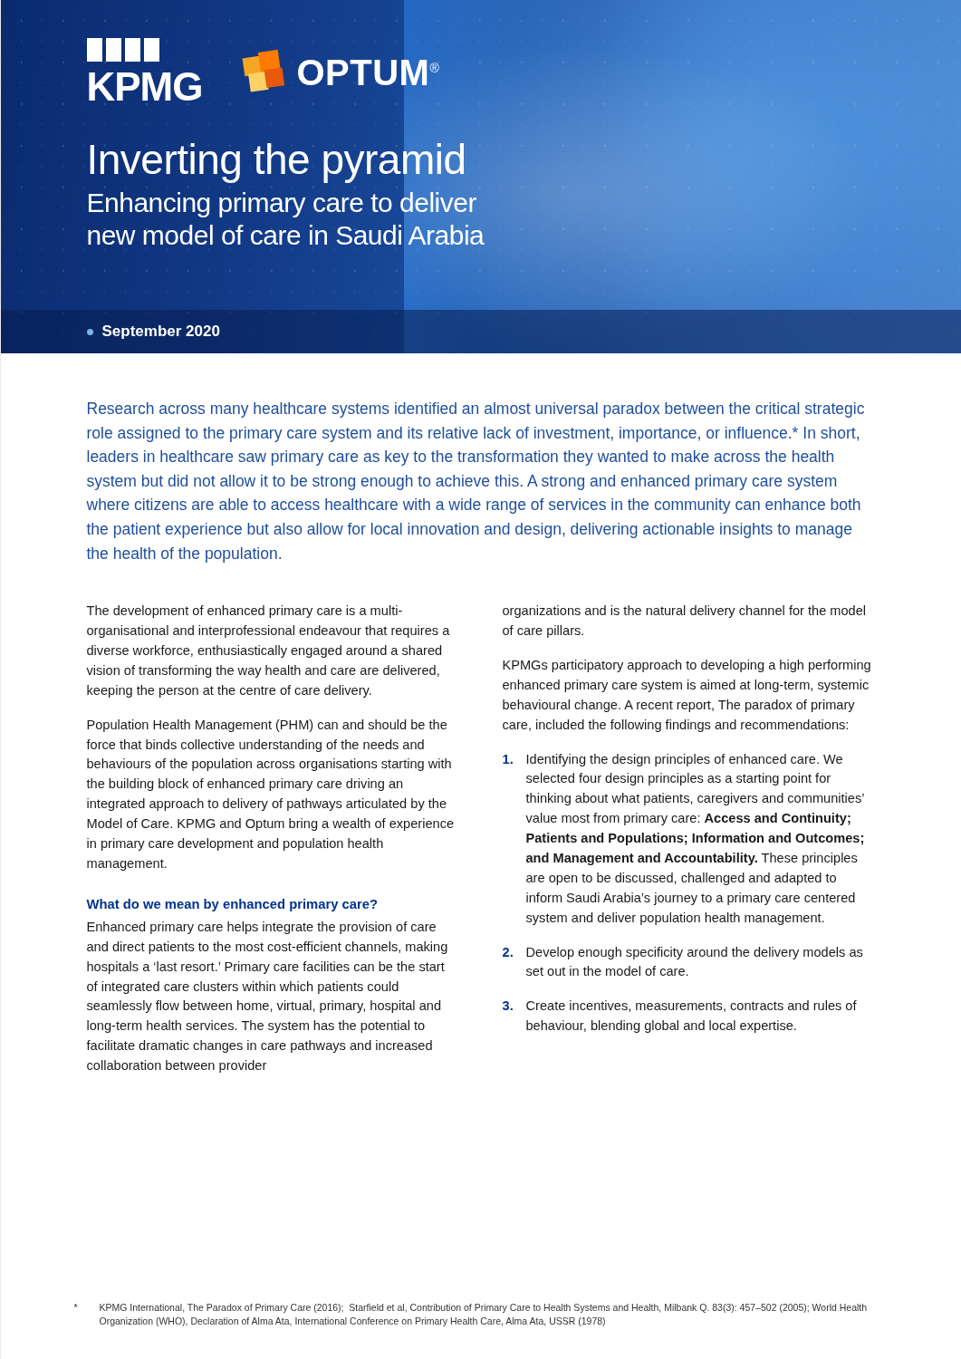KPMG
OPTUM®
Inverting the pyramid Enhancing primary care to deliver
new model of care in Saudi Arabia
September 2020
Research across many healthcare systems identified an almost universal paradox between the critical strategic role assigned to the primary care system and its relative lack of investment, importance, or influence.* In short, leaders in healthcare saw primary care as key to the transformation they wanted to make across the health system but did not allow it to be strong enough to achieve this. A strong and enhanced primary care system where citizens are able to access healthcare with a wide range of services in the community can enhance both the patient experience but also allow for local innovation and design, delivering actionable insights to manage the health of the population.
The development of enhanced primary care is a multi-organisational and interprofessional endeavour that requires a diverse workforce, enthusiastically engaged around a shared vision of transforming the way health and care are delivered, keeping the person at the centre of care delivery.
Population Health Management (PHM) can and should be the force that binds collective understanding of the needs and behaviours of the population across organisations starting with the building block of enhanced primary care driving an integrated approach to delivery of pathways articulated by the Model of Care. KPMG and Optum bring a wealth of experience in primary care development and population health management.
What do we mean by enhanced primary care?
Enhanced primary care helps integrate the provision of care and direct patients to the most cost-efficient channels, making hospitals a ‘last resort.’ Primary care facilities can be the start of integrated care clusters within which patients could seamlessly flow between home, virtual, primary, hospital and long-term health services. The system has the potential to facilitate dramatic changes in care pathways and increased collaboration between provider
organizations and is the natural delivery channel for the model of care pillars.
KPMGs participatory approach to developing a high performing enhanced primary care system is aimed at long-term, systemic behavioural change. A recent report, The paradox of primary care, included the following findings and recommendations:
Identifying the design principles of enhanced care. We selected four design principles as a starting point for thinking about what patients, caregivers and communities’ value most from primary care: Access and Continuity; Patients and Populations; Information and Outcomes; and Management and Accountability. These principles are open to be discussed, challenged and adapted to inform Saudi Arabia’s journey to a primary care centered system and deliver population health management.
Develop enough specificity around the delivery models as set out in the model of care.
Create incentives, measurements, contracts and rules of behaviour, blending global and local expertise.
*KPMG International, The Paradox of Primary Care (2016); Starfield et al, Contribution of Primary Care to Health Systems and Health, Milbank Q. 83(3): 457–502 (2005); World Health Organization (WHO), Declaration of Alma Ata, International Conference on Primary Health Care, Alma Ata, USSR (1978)